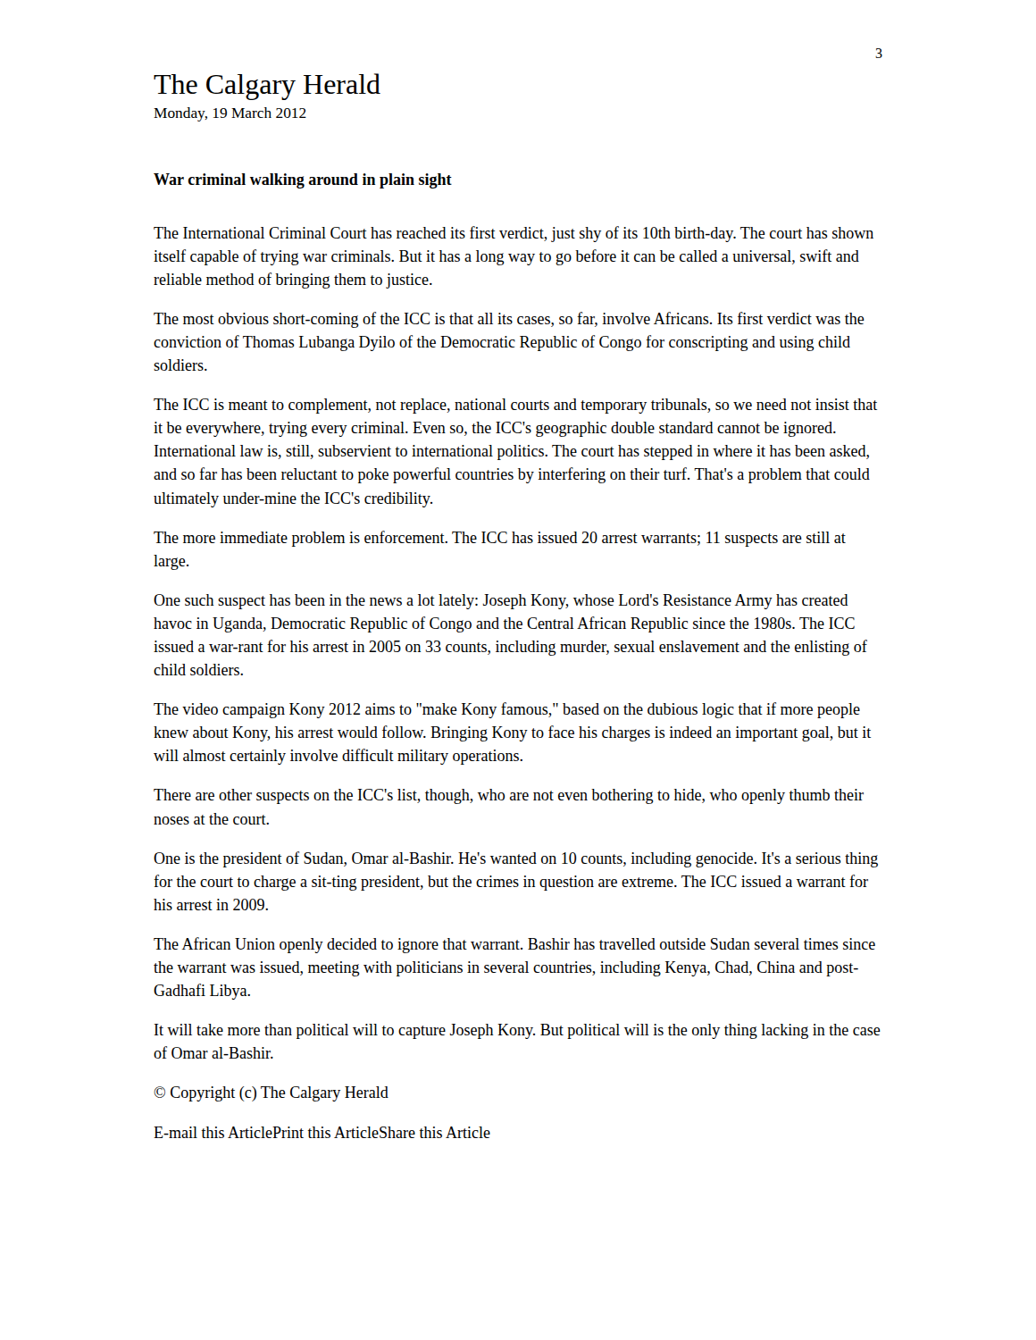3
The Calgary Herald
Monday, 19 March 2012
War criminal walking around in plain sight
The International Criminal Court has reached its first verdict, just shy of its 10th birth-day. The court has shown itself capable of trying war criminals. But it has a long way to go before it can be called a universal, swift and reliable method of bringing them to justice.
The most obvious short-coming of the ICC is that all its cases, so far, involve Africans. Its first verdict was the conviction of Thomas Lubanga Dyilo of the Democratic Republic of Congo for conscripting and using child soldiers.
The ICC is meant to complement, not replace, national courts and temporary tribunals, so we need not insist that it be everywhere, trying every criminal. Even so, the ICC's geographic double standard cannot be ignored. International law is, still, subservient to international politics. The court has stepped in where it has been asked, and so far has been reluctant to poke powerful countries by interfering on their turf. That's a problem that could ultimately under-mine the ICC's credibility.
The more immediate problem is enforcement. The ICC has issued 20 arrest warrants; 11 suspects are still at large.
One such suspect has been in the news a lot lately: Joseph Kony, whose Lord's Resistance Army has created havoc in Uganda, Democratic Republic of Congo and the Central African Republic since the 1980s. The ICC issued a war-rant for his arrest in 2005 on 33 counts, including murder, sexual enslavement and the enlisting of child soldiers.
The video campaign Kony 2012 aims to "make Kony famous," based on the dubious logic that if more people knew about Kony, his arrest would follow. Bringing Kony to face his charges is indeed an important goal, but it will almost certainly involve difficult military operations.
There are other suspects on the ICC's list, though, who are not even bothering to hide, who openly thumb their noses at the court.
One is the president of Sudan, Omar al-Bashir. He's wanted on 10 counts, including genocide. It's a serious thing for the court to charge a sit-ting president, but the crimes in question are extreme. The ICC issued a warrant for his arrest in 2009.
The African Union openly decided to ignore that warrant. Bashir has travelled outside Sudan several times since the warrant was issued, meeting with politicians in several countries, including Kenya, Chad, China and post-Gadhafi Libya.
It will take more than political will to capture Joseph Kony. But political will is the only thing lacking in the case of Omar al-Bashir.
© Copyright (c) The Calgary Herald
E-mail this ArticlePrint this ArticleShare this Article